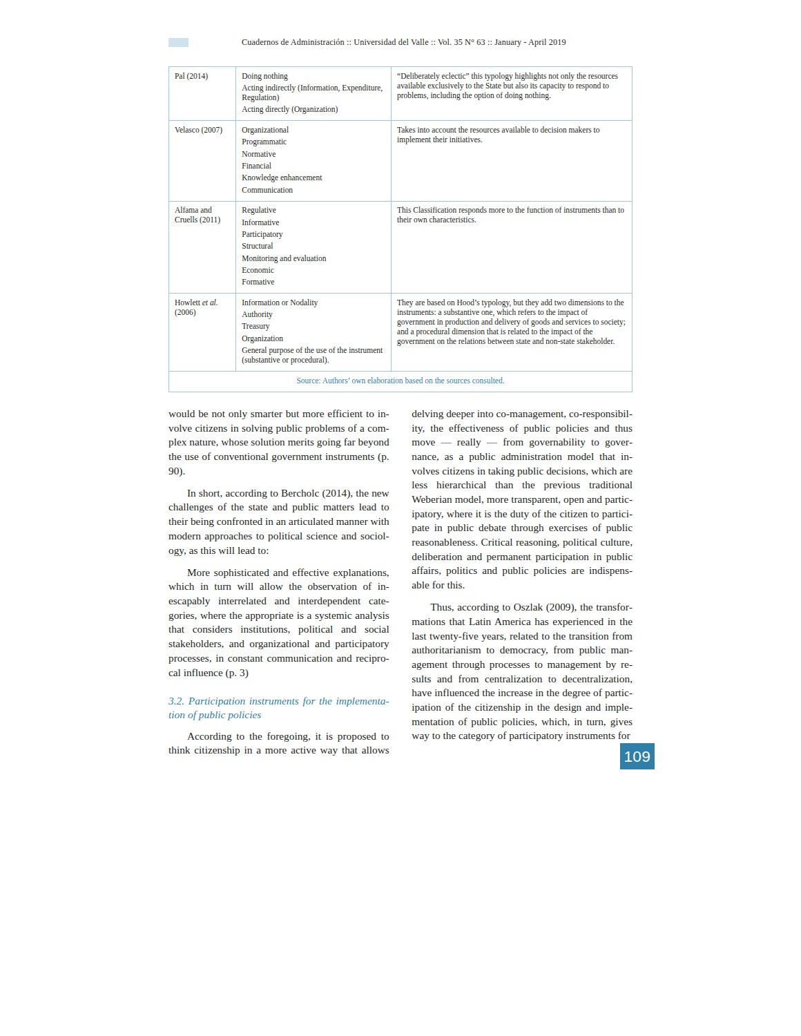Cuadernos de Administración :: Universidad del Valle :: Vol. 35 N° 63 :: January - April 2019
| Pal (2014) | Doing nothing Acting indirectly (Information, Expenditure, Regulation) Acting directly (Organization) | “Deliberately eclectic” this typology highlights not only the resources available exclusively to the State but also its capacity to respond to problems, including the option of doing nothing. |
| Velasco (2007) | Organizational Programmatic Normative Financial Knowledge enhancement Communication | Takes into account the resources available to decision makers to implement their initiatives. |
| Alfama and Cruells (2011) | Regulative Informative Participatory Structural Monitoring and evaluation Economic Formative | This Classification responds more to the function of instruments than to their own characteristics. |
| Howlett et al. (2006) | Information or Nodality Authority Treasury Organization General purpose of the use of the instrument (substantive or procedural). | They are based on Hood’s typology, but they add two dimensions to the instruments: a substantive one, which refers to the impact of government in production and delivery of goods and services to society; and a procedural dimension that is related to the impact of the government on the relations between state and non-state stakeholder. |
| Source: Authors’ own elaboration based on the sources consulted. |
would be not only smarter but more efficient to involve citizens in solving public problems of a complex nature, whose solution merits going far beyond the use of conventional government instruments (p. 90).
In short, according to Bercholc (2014), the new challenges of the state and public matters lead to their being confronted in an articulated manner with modern approaches to political science and sociology, as this will lead to:
More sophisticated and effective explanations, which in turn will allow the observation of inescapably interrelated and interdependent categories, where the appropriate is a systemic analysis that considers institutions, political and social stakeholders, and organizational and participatory processes, in constant communication and reciprocal influence (p. 3)
3.2. Participation instruments for the implementation of public policies
According to the foregoing, it is proposed to think citizenship in a more active way that allows delving deeper into co-management, co-responsibility, the effectiveness of public policies and thus move — really — from governability to governance, as a public administration model that involves citizens in taking public decisions, which are less hierarchical than the previous traditional Weberian model, more transparent, open and participatory, where it is the duty of the citizen to participate in public debate through exercises of public reasonableness. Critical reasoning, political culture, deliberation and permanent participation in public affairs, politics and public policies are indispensable for this.
Thus, according to Oszlak (2009), the transformations that Latin America has experienced in the last twenty-five years, related to the transition from authoritarianism to democracy, from public management through processes to management by results and from centralization to decentralization, have influenced the increase in the degree of participation of the citizenship in the design and implementation of public policies, which, in turn, gives way to the category of participatory instruments for
109